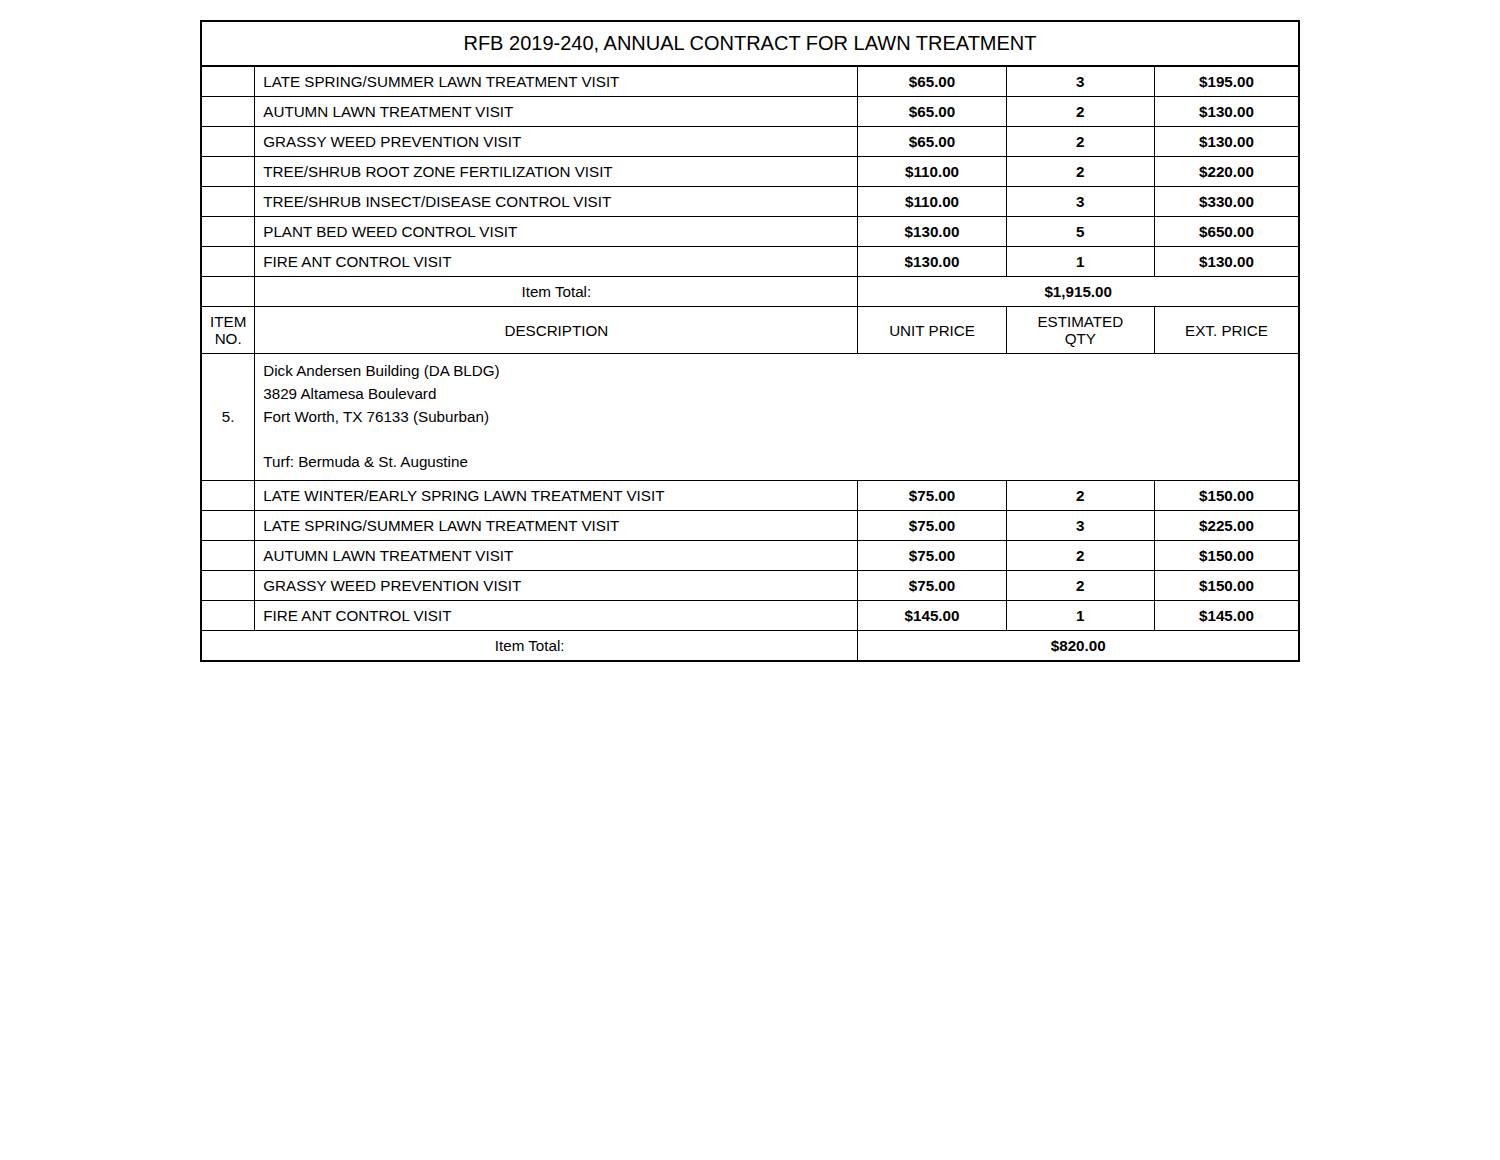RFB 2019-240, ANNUAL CONTRACT FOR LAWN TREATMENT
| | LATE SPRING/SUMMER LAWN TREATMENT VISIT | $65.00 | 3 | $195.00 |
| | AUTUMN LAWN TREATMENT VISIT | $65.00 | 2 | $130.00 |
| | GRASSY WEED PREVENTION VISIT | $65.00 | 2 | $130.00 |
| | TREE/SHRUB ROOT ZONE FERTILIZATION VISIT | $110.00 | 2 | $220.00 |
| | TREE/SHRUB INSECT/DISEASE CONTROL VISIT | $110.00 | 3 | $330.00 |
| | PLANT BED WEED CONTROL VISIT | $130.00 | 5 | $650.00 |
| | FIRE ANT CONTROL VISIT | $130.00 | 1 | $130.00 |
| | Item Total: | $1,915.00 |
| ITEM NO. | DESCRIPTION | UNIT PRICE | ESTIMATED QTY | EXT. PRICE |
| 5. | Dick Andersen Building (DA BLDG) 3829 Altamesa Boulevard Fort Worth, TX 76133 (Suburban) Turf: Bermuda & St. Augustine |
| | LATE WINTER/EARLY SPRING LAWN TREATMENT VISIT | $75.00 | 2 | $150.00 |
| | LATE SPRING/SUMMER LAWN TREATMENT VISIT | $75.00 | 3 | $225.00 |
| | AUTUMN LAWN TREATMENT VISIT | $75.00 | 2 | $150.00 |
| | GRASSY WEED PREVENTION VISIT | $75.00 | 2 | $150.00 |
| | FIRE ANT CONTROL VISIT | $145.00 | 1 | $145.00 |
| Item Total: | $820.00 |